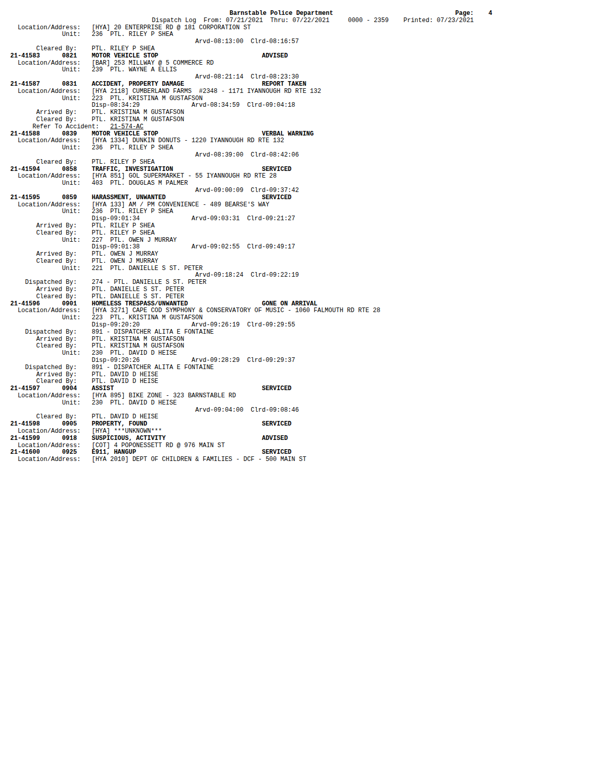Barnstable Police Department                                 Page:    4
        Dispatch Log  From: 07/21/2021  Thru: 07/22/2021     0000 - 2359    Printed: 07/23/2021
  Location/Address:   [HYA] 20 ENTERPRISE RD @ 181 CORPORATION ST
              Unit:   236  PTL. RILEY P SHEA
                                                  Arvd-08:13:00  Clrd-08:16:57
       Cleared By:    PTL. RILEY P SHEA
21-41583      0821    MOTOR VEHICLE STOP                            ADVISED
  Location/Address:   [BAR] 253 MILLWAY @ 5 COMMERCE RD
              Unit:   239  PTL. WAYNE A ELLIS
                                                  Arvd-08:21:14  Clrd-08:23:30
21-41587      0831    ACCIDENT, PROPERTY DAMAGE                     REPORT TAKEN
  Location/Address:   [HYA 2118] CUMBERLAND FARMS  #2348 - 1171 IYANNOUGH RD RTE 132
              Unit:   223  PTL. KRISTINA M GUSTAFSON
                      Disp-08:34:29              Arvd-08:34:59  Clrd-09:04:18
       Arrived By:    PTL. KRISTINA M GUSTAFSON
       Cleared By:    PTL. KRISTINA M GUSTAFSON
      Refer To Accident:   21-574-AC
21-41588      0839    MOTOR VEHICLE STOP                            VERBAL WARNING
  Location/Address:   [HYA 1334] DUNKIN DONUTS - 1220 IYANNOUGH RD RTE 132
              Unit:   236  PTL. RILEY P SHEA
                                                  Arvd-08:39:00  Clrd-08:42:06
       Cleared By:    PTL. RILEY P SHEA
21-41594      0858    TRAFFIC, INVESTIGATION                        SERVICED
  Location/Address:   [HYA 851] GOL SUPERMARKET - 55 IYANNOUGH RD RTE 28
              Unit:   403  PTL. DOUGLAS M PALMER
                                                  Arvd-09:00:09  Clrd-09:37:42
21-41595      0859    HARASSMENT, UNWANTED                          SERVICED
  Location/Address:   [HYA 133] AM / PM CONVENIENCE - 489 BEARSE'S WAY
              Unit:   236  PTL. RILEY P SHEA
                      Disp-09:01:34              Arvd-09:03:31  Clrd-09:21:27
       Arrived By:    PTL. RILEY P SHEA
       Cleared By:    PTL. RILEY P SHEA
              Unit:   227  PTL. OWEN J MURRAY
                      Disp-09:01:38              Arvd-09:02:55  Clrd-09:49:17
       Arrived By:    PTL. OWEN J MURRAY
       Cleared By:    PTL. OWEN J MURRAY
              Unit:   221  PTL. DANIELLE S ST. PETER
                                                  Arvd-09:18:24  Clrd-09:22:19
    Dispatched By:    274 - PTL. DANIELLE S ST. PETER
       Arrived By:    PTL. DANIELLE S ST. PETER
       Cleared By:    PTL. DANIELLE S ST. PETER
21-41596      0901    HOMELESS TRESPASS/UNWANTED                    GONE ON ARRIVAL
  Location/Address:   [HYA 3271] CAPE COD SYMPHONY & CONSERVATORY OF MUSIC - 1060 FALMOUTH RD RTE 28
              Unit:   223  PTL. KRISTINA M GUSTAFSON
                      Disp-09:20:20              Arvd-09:26:19  Clrd-09:29:55
    Dispatched By:    891 - DISPATCHER ALITA E FONTAINE
       Arrived By:    PTL. KRISTINA M GUSTAFSON
       Cleared By:    PTL. KRISTINA M GUSTAFSON
              Unit:   230  PTL. DAVID D HEISE
                      Disp-09:20:26              Arvd-09:28:29  Clrd-09:29:37
    Dispatched By:    891 - DISPATCHER ALITA E FONTAINE
       Arrived By:    PTL. DAVID D HEISE
       Cleared By:    PTL. DAVID D HEISE
21-41597      0904    ASSIST                                        SERVICED
  Location/Address:   [HYA 895] BIKE ZONE - 323 BARNSTABLE RD
              Unit:   230  PTL. DAVID D HEISE
                                                  Arvd-09:04:00  Clrd-09:08:46
       Cleared By:    PTL. DAVID D HEISE
21-41598      0905    PROPERTY, FOUND                               SERVICED
  Location/Address:   [HYA] ***UNKNOWN***
21-41599      0918    SUSPICIOUS, ACTIVITY                          ADVISED
  Location/Address:   [COT] 4 POPONESSETT RD @ 976 MAIN ST
21-41600      0925    E911, HANGUP                                  SERVICED
  Location/Address:   [HYA 2010] DEPT OF CHILDREN & FAMILIES - DCF - 500 MAIN ST